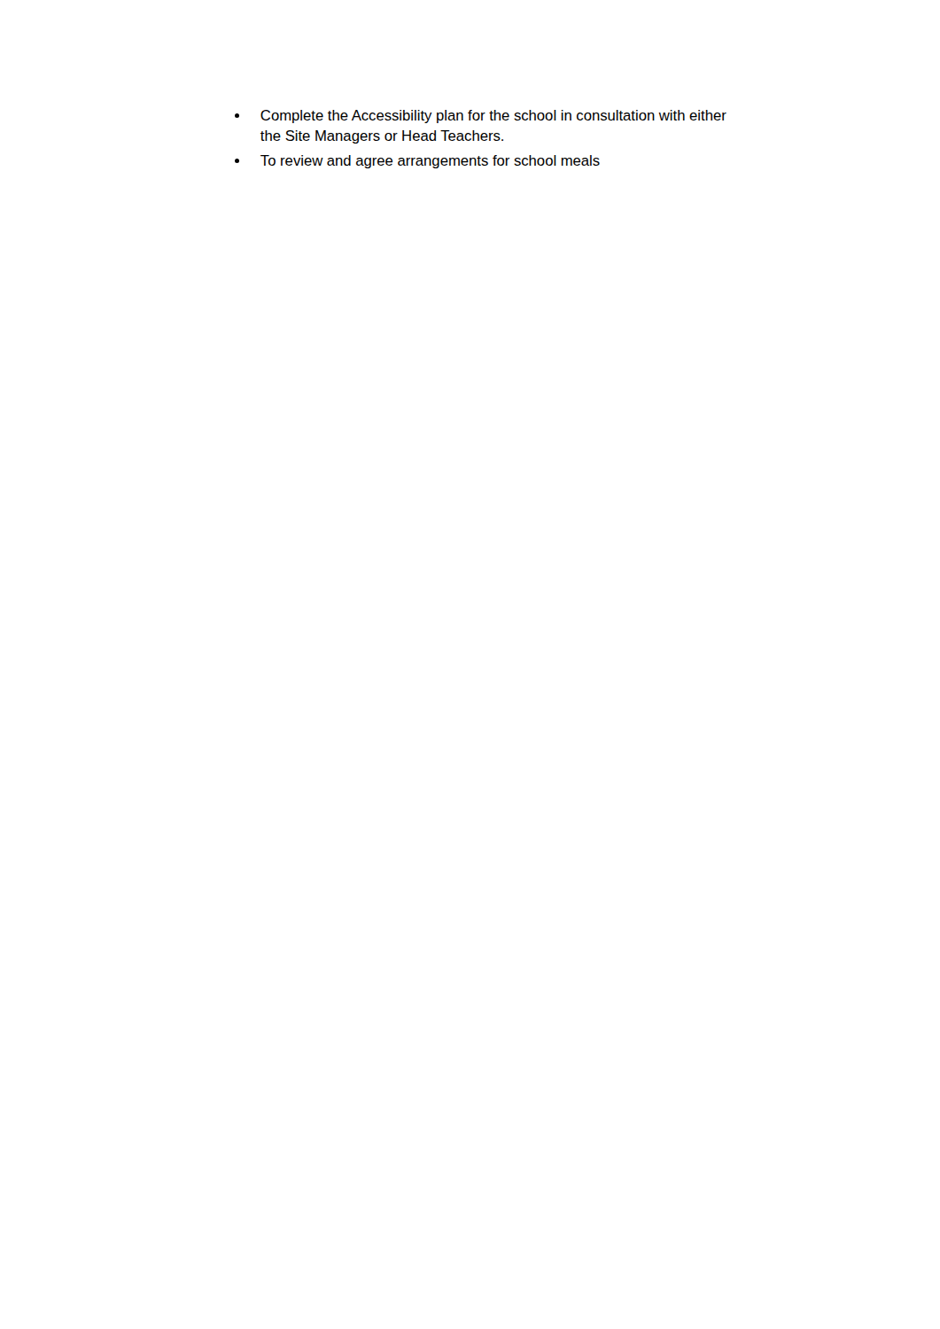Complete the Accessibility plan for the school in consultation with either the Site Managers or Head Teachers.
To review and agree arrangements for school meals